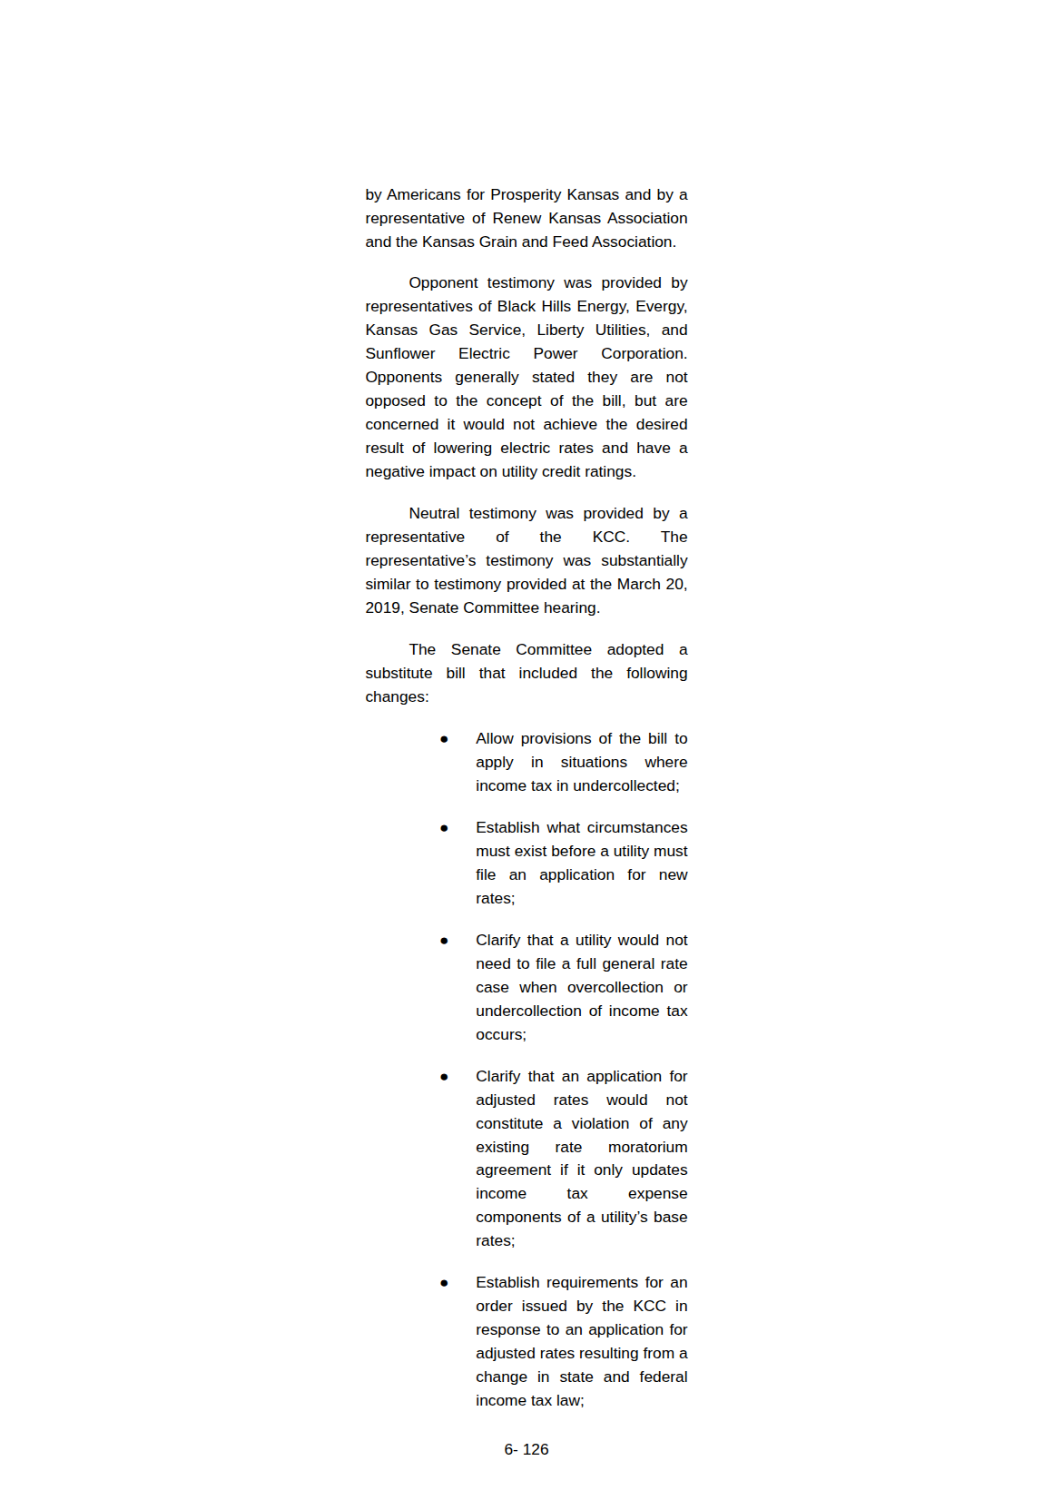by Americans for Prosperity Kansas and by a representative of Renew Kansas Association and the Kansas Grain and Feed Association.
Opponent testimony was provided by representatives of Black Hills Energy, Evergy, Kansas Gas Service, Liberty Utilities, and Sunflower Electric Power Corporation. Opponents generally stated they are not opposed to the concept of the bill, but are concerned it would not achieve the desired result of lowering electric rates and have a negative impact on utility credit ratings.
Neutral testimony was provided by a representative of the KCC. The representative’s testimony was substantially similar to testimony provided at the March 20, 2019, Senate Committee hearing.
The Senate Committee adopted a substitute bill that included the following changes:
●Allow provisions of the bill to apply in situations where income tax in undercollected;
●Establish what circumstances must exist before a utility must file an application for new rates;
●Clarify that a utility would not need to file a full general rate case when overcollection or undercollection of income tax occurs;
●Clarify that an application for adjusted rates would not constitute a violation of any existing rate moratorium agreement if it only updates income tax expense components of a utility’s base rates;
●Establish requirements for an order issued by the KCC in response to an application for adjusted rates resulting from a change in state and federal income tax law;
6- 126